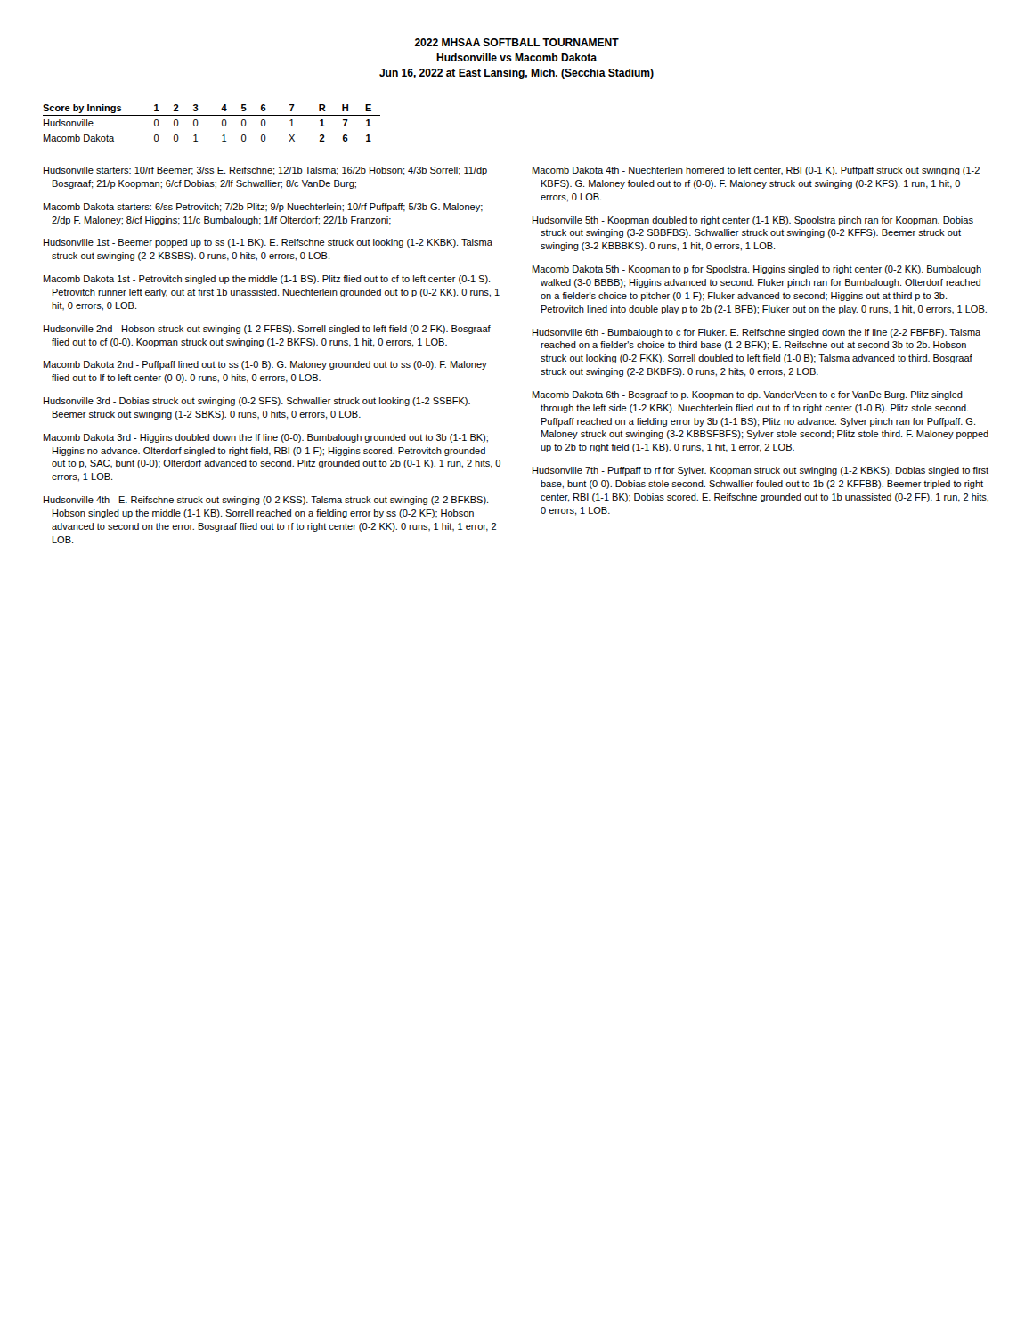2022 MHSAA SOFTBALL TOURNAMENT
Hudsonville vs Macomb Dakota
Jun 16, 2022 at East Lansing, Mich. (Secchia Stadium)
| Score by Innings | 1 | 2 | 3 | | 4 | 5 | 6 | | 7 | | R | H | E |
| --- | --- | --- | --- | --- | --- | --- | --- | --- | --- | --- | --- | --- | --- |
| Hudsonville | 0 | 0 | 0 | | 0 | 0 | 0 | | 1 | | 1 | 7 | 1 |
| Macomb Dakota | 0 | 0 | 1 | | 1 | 0 | 0 | | X | | 2 | 6 | 1 |
Hudsonville starters: 10/rf Beemer; 3/ss E. Reifschne; 12/1b Talsma; 16/2b Hobson; 4/3b Sorrell; 11/dp Bosgraaf; 21/p Koopman; 6/cf Dobias; 2/lf Schwallier; 8/c VanDe Burg;
Macomb Dakota starters: 6/ss Petrovitch; 7/2b Plitz; 9/p Nuechterlein; 10/rf Puffpaff; 5/3b G. Maloney; 2/dp F. Maloney; 8/cf Higgins; 11/c Bumbalough; 1/lf Olterdorf; 22/1b Franzoni;
Hudsonville 1st - Beemer popped up to ss (1-1 BK). E. Reifschne struck out looking (1-2 KKBK). Talsma struck out swinging (2-2 KBSBS). 0 runs, 0 hits, 0 errors, 0 LOB.
Macomb Dakota 1st - Petrovitch singled up the middle (1-1 BS). Plitz flied out to cf to left center (0-1 S). Petrovitch runner left early, out at first 1b unassisted. Nuechterlein grounded out to p (0-2 KK). 0 runs, 1 hit, 0 errors, 0 LOB.
Hudsonville 2nd - Hobson struck out swinging (1-2 FFBS). Sorrell singled to left field (0-2 FK). Bosgraaf flied out to cf (0-0). Koopman struck out swinging (1-2 BKFS). 0 runs, 1 hit, 0 errors, 1 LOB.
Macomb Dakota 2nd - Puffpaff lined out to ss (1-0 B). G. Maloney grounded out to ss (0-0). F. Maloney flied out to lf to left center (0-0). 0 runs, 0 hits, 0 errors, 0 LOB.
Hudsonville 3rd - Dobias struck out swinging (0-2 SFS). Schwallier struck out looking (1-2 SSBFK). Beemer struck out swinging (1-2 SBKS). 0 runs, 0 hits, 0 errors, 0 LOB.
Macomb Dakota 3rd - Higgins doubled down the lf line (0-0). Bumbalough grounded out to 3b (1-1 BK); Higgins no advance. Olterdorf singled to right field, RBI (0-1 F); Higgins scored. Petrovitch grounded out to p, SAC, bunt (0-0); Olterdorf advanced to second. Plitz grounded out to 2b (0-1 K). 1 run, 2 hits, 0 errors, 1 LOB.
Hudsonville 4th - E. Reifschne struck out swinging (0-2 KSS). Talsma struck out swinging (2-2 BFKBS). Hobson singled up the middle (1-1 KB). Sorrell reached on a fielding error by ss (0-2 KF); Hobson advanced to second on the error. Bosgraaf flied out to rf to right center (0-2 KK). 0 runs, 1 hit, 1 error, 2 LOB.
Macomb Dakota 4th - Nuechterlein homered to left center, RBI (0-1 K). Puffpaff struck out swinging (1-2 KBFS). G. Maloney fouled out to rf (0-0). F. Maloney struck out swinging (0-2 KFS). 1 run, 1 hit, 0 errors, 0 LOB.
Hudsonville 5th - Koopman doubled to right center (1-1 KB). Spoolstra pinch ran for Koopman. Dobias struck out swinging (3-2 SBBFBS). Schwallier struck out swinging (0-2 KFFS). Beemer struck out swinging (3-2 KBBBKS). 0 runs, 1 hit, 0 errors, 1 LOB.
Macomb Dakota 5th - Koopman to p for Spoolstra. Higgins singled to right center (0-2 KK). Bumbalough walked (3-0 BBBB); Higgins advanced to second. Fluker pinch ran for Bumbalough. Olterdorf reached on a fielder's choice to pitcher (0-1 F); Fluker advanced to second; Higgins out at third p to 3b. Petrovitch lined into double play p to 2b (2-1 BFB); Fluker out on the play. 0 runs, 1 hit, 0 errors, 1 LOB.
Hudsonville 6th - Bumbalough to c for Fluker. E. Reifschne singled down the lf line (2-2 FBFBF). Talsma reached on a fielder's choice to third base (1-2 BFK); E. Reifschne out at second 3b to 2b. Hobson struck out looking (0-2 FKK). Sorrell doubled to left field (1-0 B); Talsma advanced to third. Bosgraaf struck out swinging (2-2 BKBFS). 0 runs, 2 hits, 0 errors, 2 LOB.
Macomb Dakota 6th - Bosgraaf to p. Koopman to dp. VanderVeen to c for VanDe Burg. Plitz singled through the left side (1-2 KBK). Nuechterlein flied out to rf to right center (1-0 B). Plitz stole second. Puffpaff reached on a fielding error by 3b (1-1 BS); Plitz no advance. Sylver pinch ran for Puffpaff. G. Maloney struck out swinging (3-2 KBBSFBFS); Sylver stole second; Plitz stole third. F. Maloney popped up to 2b to right field (1-1 KB). 0 runs, 1 hit, 1 error, 2 LOB.
Hudsonville 7th - Puffpaff to rf for Sylver. Koopman struck out swinging (1-2 KBKS). Dobias singled to first base, bunt (0-0). Dobias stole second. Schwallier fouled out to 1b (2-2 KFFBB). Beemer tripled to right center, RBI (1-1 BK); Dobias scored. E. Reifschne grounded out to 1b unassisted (0-2 FF). 1 run, 2 hits, 0 errors, 1 LOB.